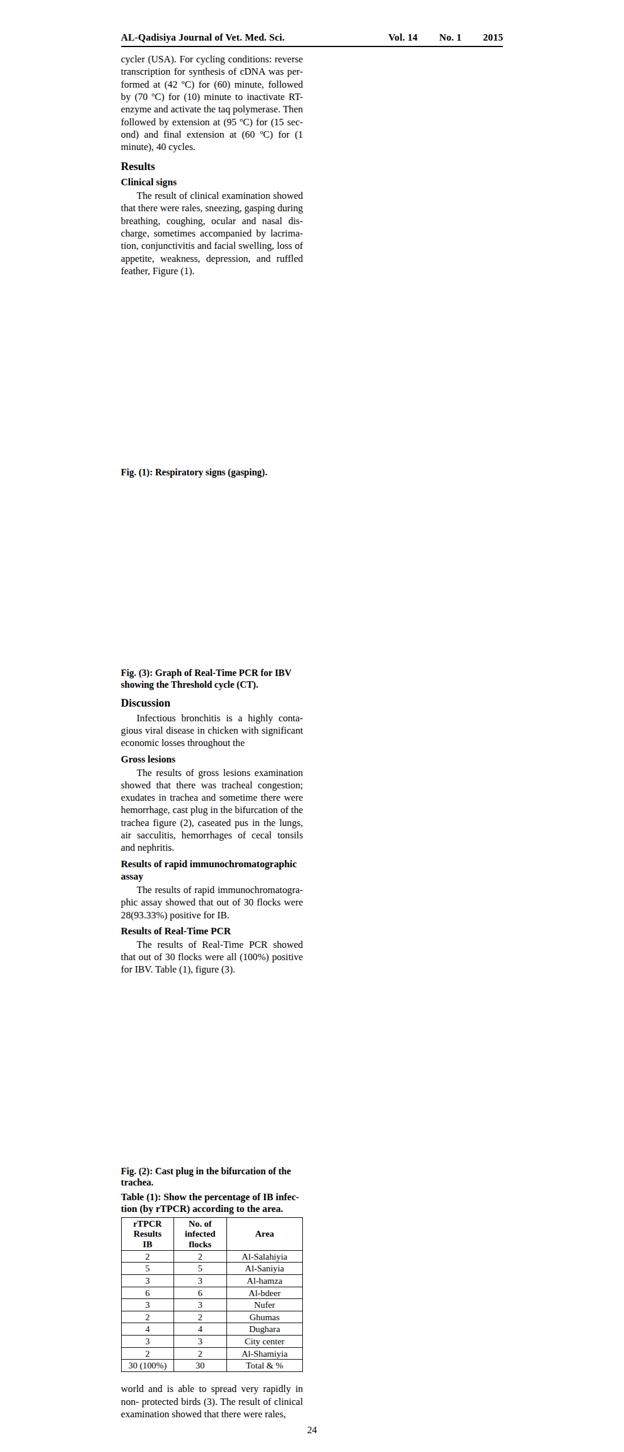AL-Qadisiya Journal of Vet. Med. Sci. Vol. 14 No. 1 2015
cycler (USA). For cycling conditions: reverse transcription for synthesis of cDNA was performed at (42 ºC) for (60) minute, followed by (70 ºC) for (10) minute to inactivate RT-enzyme and activate the taq polymerase. Then followed by extension at (95 ºC) for (15 second) and final extension at (60 ºC) for (1 minute), 40 cycles.
Results
Clinical signs
The result of clinical examination showed that there were rales, sneezing, gasping during breathing, coughing, ocular and nasal discharge, sometimes accompanied by lacrimation, conjunctivitis and facial swelling, loss of appetite, weakness, depression, and ruffled feather, Figure (1).
Fig. (1): Respiratory signs (gasping).
Fig. (3): Graph of Real-Time PCR for IBV showing the Threshold cycle (CT).
Discussion
Infectious bronchitis is a highly contagious viral disease in chicken with significant economic losses throughout the
Gross lesions
The results of gross lesions examination showed that there was tracheal congestion; exudates in trachea and sometime there were hemorrhage, cast plug in the bifurcation of the trachea figure (2), caseated pus in the lungs, air sacculitis, hemorrhages of cecal tonsils and nephritis.
Results of rapid immunochromatographic assay
The results of rapid immunochromatogra-phic assay showed that out of 30 flocks were 28(93.33%) positive for IB.
Results of Real-Time PCR
The results of Real-Time PCR showed that out of 30 flocks were all (100%) positive for IBV. Table (1), figure (3).
Fig. (2): Cast plug in the bifurcation of the trachea.
Table (1): Show the percentage of IB infection (by rTPCR) according to the area.
| rTPCR Results IB | No. of infected flocks | Area |
| --- | --- | --- |
| 2 | 2 | Al-Salahiyia |
| 5 | 5 | Al-Saniyia |
| 3 | 3 | Al-hamza |
| 6 | 6 | Al-bdeer |
| 3 | 3 | Nufer |
| 2 | 2 | Ghumas |
| 4 | 4 | Dughara |
| 3 | 3 | City center |
| 2 | 2 | Al-Shamiyia |
| 30 (100%) | 30 | Total & % |
world and is able to spread very rapidly in non- protected birds (3). The result of clinical examination showed that there were rales,
24